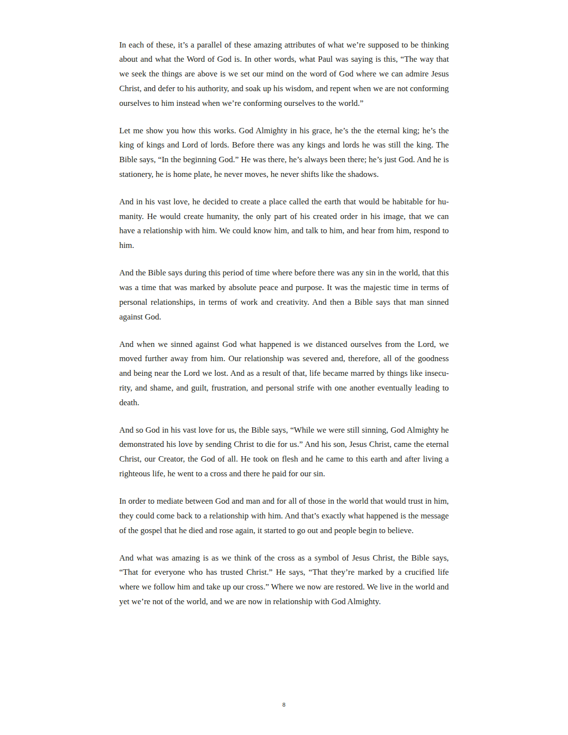In each of these, it’s a parallel of these amazing attributes of what we’re supposed to be thinking about and what the Word of God is. In other words, what Paul was saying is this, “The way that we seek the things are above is we set our mind on the word of God where we can admire Jesus Christ, and defer to his authority, and soak up his wisdom, and repent when we are not conforming ourselves to him instead when we’re conforming ourselves to the world.”
Let me show you how this works. God Almighty in his grace, he’s the the eternal king; he’s the king of kings and Lord of lords. Before there was any kings and lords he was still the king. The Bible says, “In the beginning God.” He was there, he’s always been there; he’s just God. And he is stationery, he is home plate, he never moves, he never shifts like the shadows.
And in his vast love, he decided to create a place called the earth that would be habitable for humanity. He would create humanity, the only part of his created order in his image, that we can have a relationship with him. We could know him, and talk to him, and hear from him, respond to him.
And the Bible says during this period of time where before there was any sin in the world, that this was a time that was marked by absolute peace and purpose. It was the majestic time in terms of personal relationships, in terms of work and creativity. And then a Bible says that man sinned against God.
And when we sinned against God what happened is we distanced ourselves from the Lord, we moved further away from him. Our relationship was severed and, therefore, all of the goodness and being near the Lord we lost. And as a result of that, life became marred by things like insecurity, and shame, and guilt, frustration, and personal strife with one another eventually leading to death.
And so God in his vast love for us, the Bible says, “While we were still sinning, God Almighty he demonstrated his love by sending Christ to die for us.” And his son, Jesus Christ, came the eternal Christ, our Creator, the God of all. He took on flesh and he came to this earth and after living a righteous life, he went to a cross and there he paid for our sin.
In order to mediate between God and man and for all of those in the world that would trust in him, they could come back to a relationship with him. And that’s exactly what happened is the message of the gospel that he died and rose again, it started to go out and people begin to believe.
And what was amazing is as we think of the cross as a symbol of Jesus Christ, the Bible says, “That for everyone who has trusted Christ.” He says, “That they’re marked by a crucified life where we follow him and take up our cross.” Where we now are restored. We live in the world and yet we’re not of the world, and we are now in relationship with God Almighty.
8